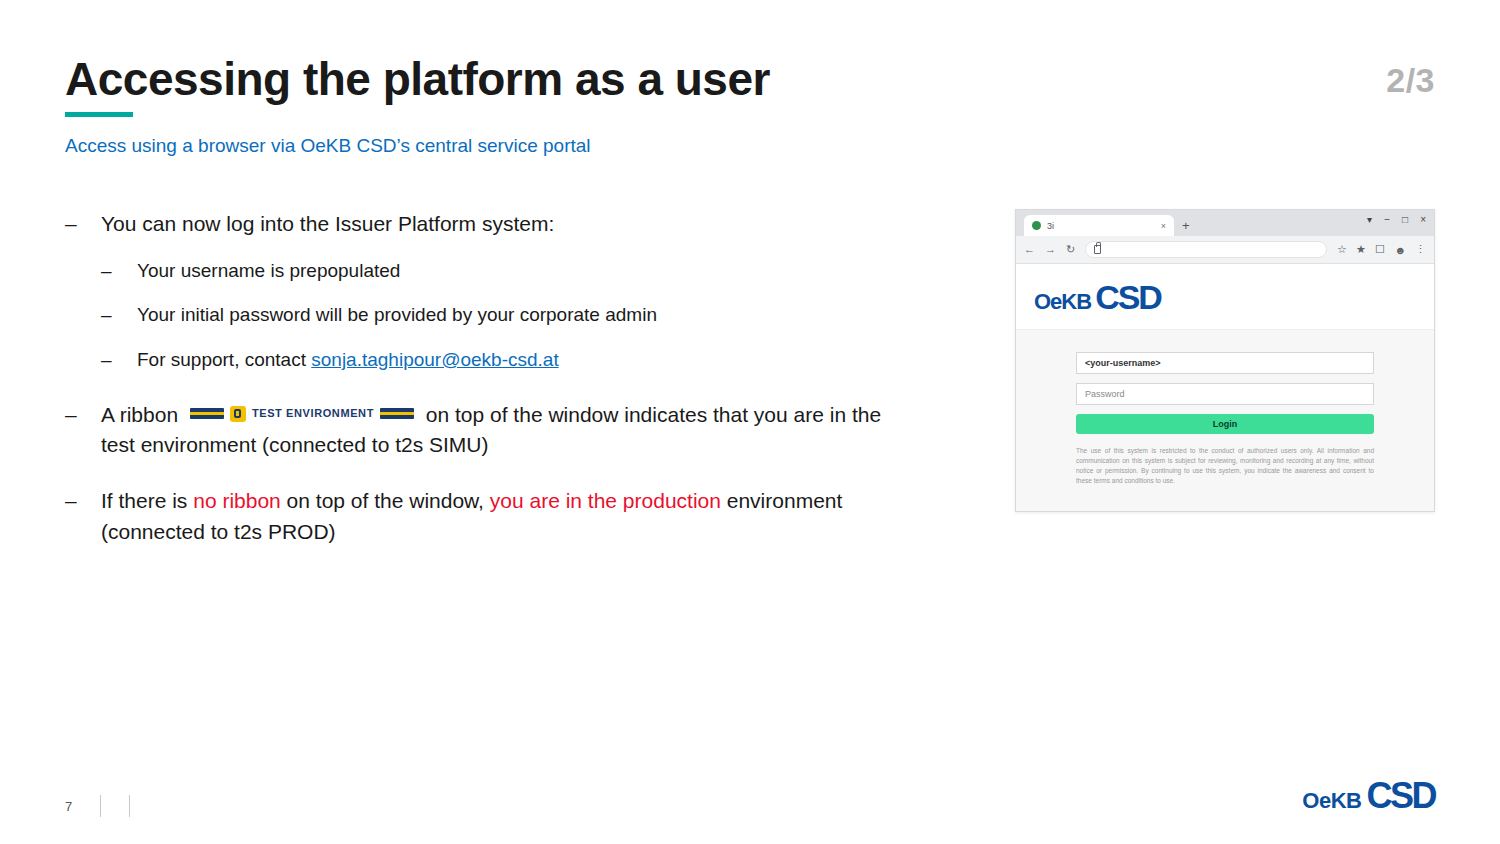Accessing the platform as a user
2/3
Access using a browser via OeKB CSD’s central service portal
You can now log into the Issuer Platform system:
Your username is prepopulated
Your initial password will be provided by your corporate admin
For support, contact sonja.taghipour@oekb-csd.at
A ribbon TEST ENVIRONMENT on top of the window indicates that you are in the test environment (connected to t2s SIMU)
If there is no ribbon on top of the window, you are in the production environment (connected to t2s PROD)
3i ×
+
▾ − □ ×
← → ↻
☆ ★ ☐ ☻ ⋮
OeKB CSD
<your-username>
Password
Login
The use of this system is restricted to the conduct of authorized users only. All information and communication on this system is subject for reviewing, monitoring and recording at any time, without notice or permission. By continuing to use this system, you indicate the awareness and consent to these terms and conditions to use.
7
OeKB CSD